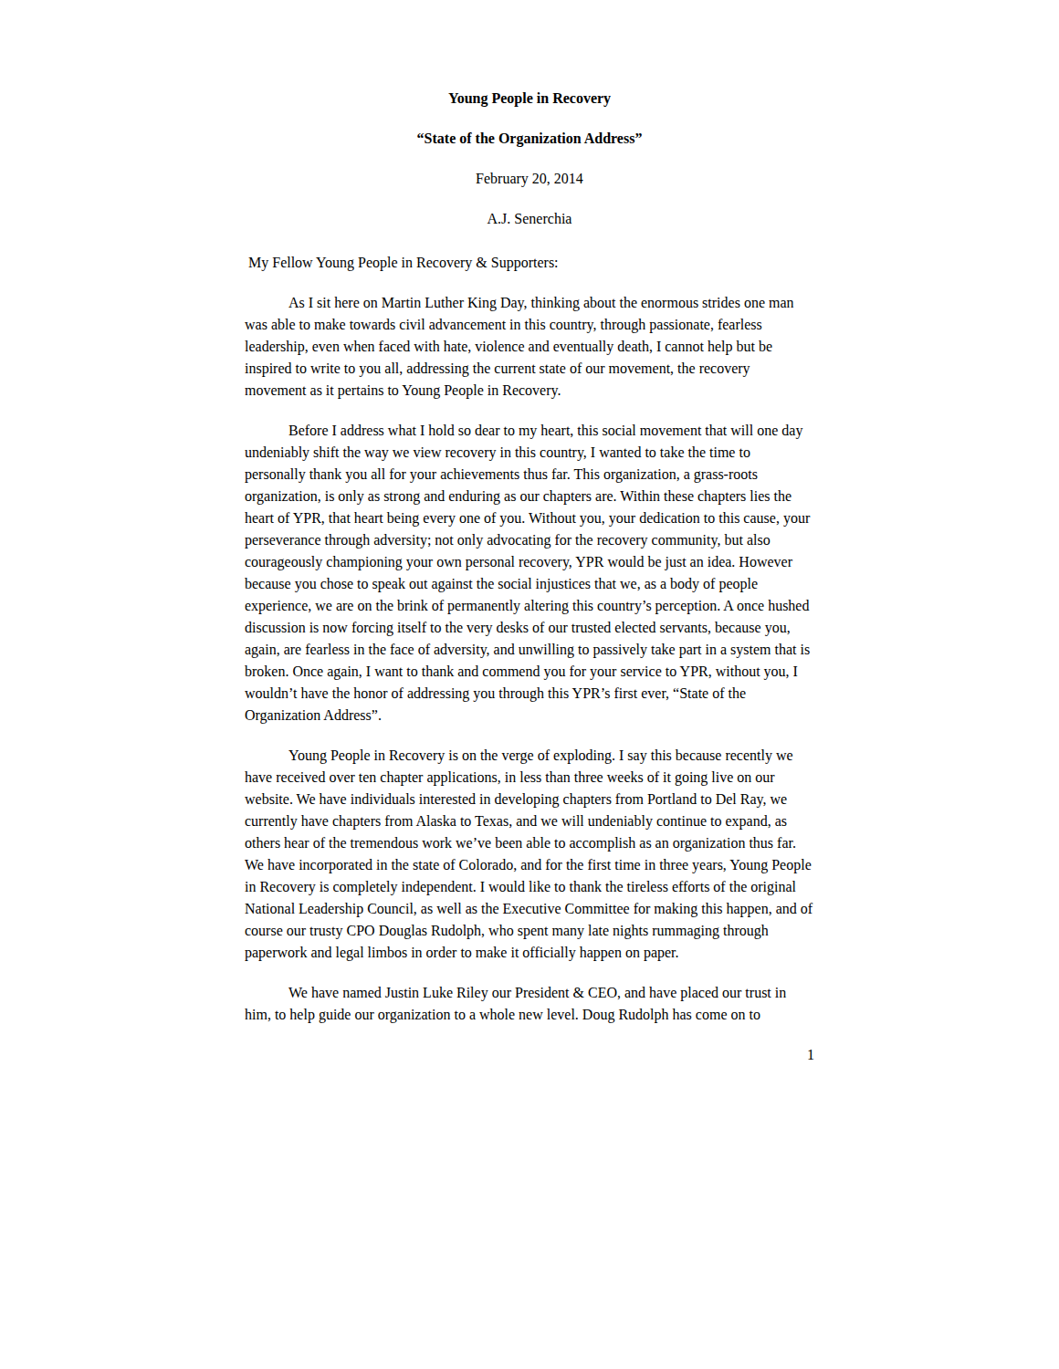Young People in Recovery
“State of the Organization Address”
February 20, 2014
A.J. Senerchia
My Fellow Young People in Recovery & Supporters:
As I sit here on Martin Luther King Day, thinking about the enormous strides one man was able to make towards civil advancement in this country, through passionate, fearless leadership, even when faced with hate, violence and eventually death, I cannot help but be inspired to write to you all, addressing the current state of our movement, the recovery movement as it pertains to Young People in Recovery.
Before I address what I hold so dear to my heart, this social movement that will one day undeniably shift the way we view recovery in this country, I wanted to take the time to personally thank you all for your achievements thus far. This organization, a grass-roots organization, is only as strong and enduring as our chapters are. Within these chapters lies the heart of YPR, that heart being every one of you. Without you, your dedication to this cause, your perseverance through adversity; not only advocating for the recovery community, but also courageously championing your own personal recovery, YPR would be just an idea. However because you chose to speak out against the social injustices that we, as a body of people experience, we are on the brink of permanently altering this country’s perception. A once hushed discussion is now forcing itself to the very desks of our trusted elected servants, because you, again, are fearless in the face of adversity, and unwilling to passively take part in a system that is broken. Once again, I want to thank and commend you for your service to YPR, without you, I wouldn’t have the honor of addressing you through this YPR’s first ever, “State of the Organization Address”.
Young People in Recovery is on the verge of exploding. I say this because recently we have received over ten chapter applications, in less than three weeks of it going live on our website. We have individuals interested in developing chapters from Portland to Del Ray, we currently have chapters from Alaska to Texas, and we will undeniably continue to expand, as others hear of the tremendous work we’ve been able to accomplish as an organization thus far. We have incorporated in the state of Colorado, and for the first time in three years, Young People in Recovery is completely independent. I would like to thank the tireless efforts of the original National Leadership Council, as well as the Executive Committee for making this happen, and of course our trusty CPO Douglas Rudolph, who spent many late nights rummaging through paperwork and legal limbos in order to make it officially happen on paper.
We have named Justin Luke Riley our President & CEO, and have placed our trust in him, to help guide our organization to a whole new level. Doug Rudolph has come on to
1